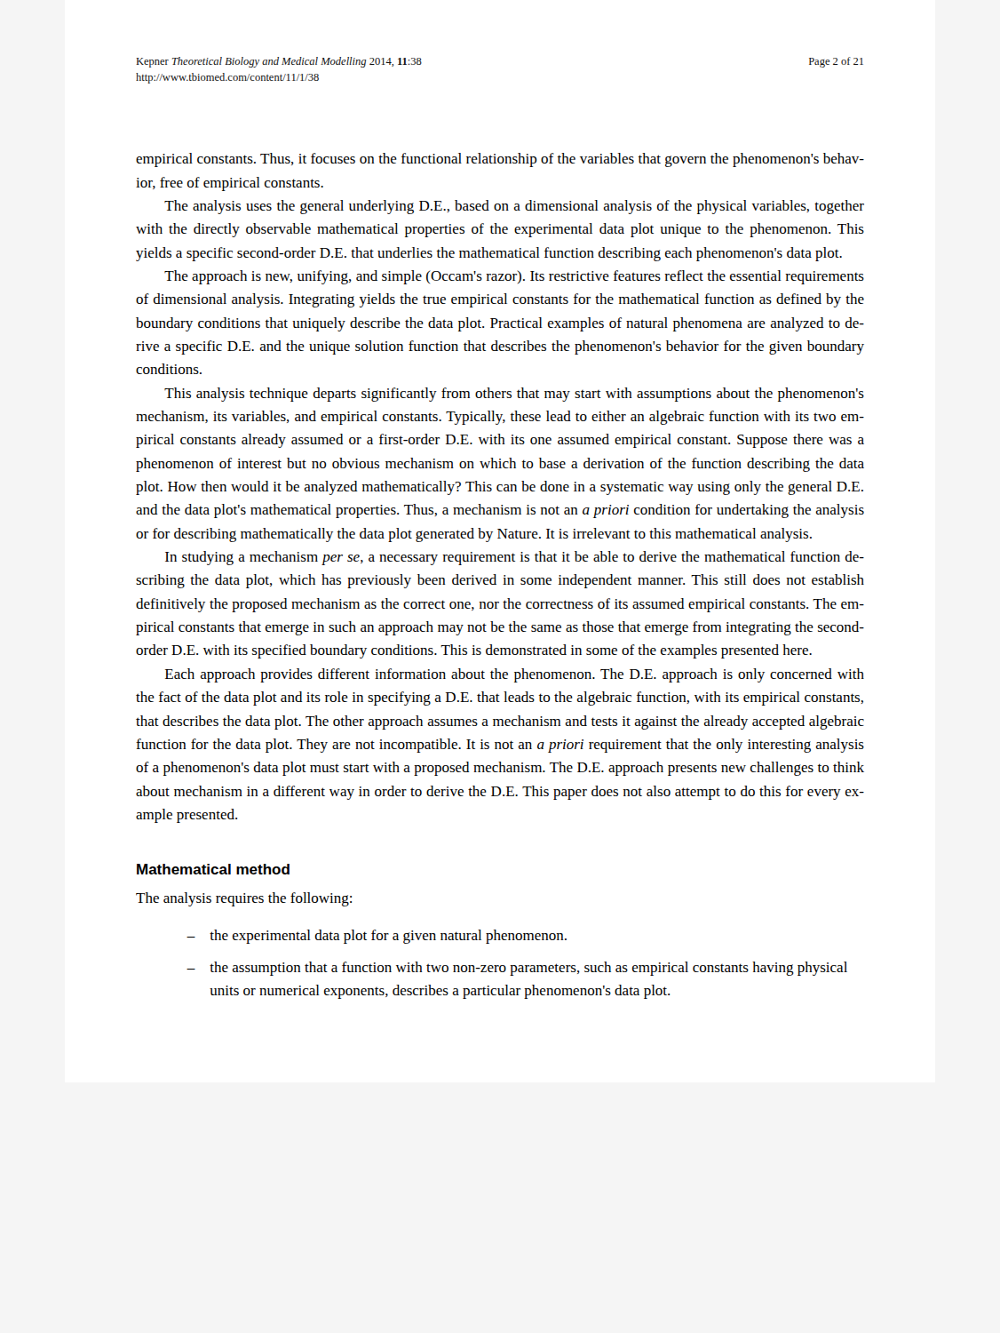Kepner Theoretical Biology and Medical Modelling 2014, 11:38
http://www.tbiomed.com/content/11/1/38
Page 2 of 21
empirical constants. Thus, it focuses on the functional relationship of the variables that govern the phenomenon's behavior, free of empirical constants.
The analysis uses the general underlying D.E., based on a dimensional analysis of the physical variables, together with the directly observable mathematical properties of the experimental data plot unique to the phenomenon. This yields a specific second-order D.E. that underlies the mathematical function describing each phenomenon's data plot.
The approach is new, unifying, and simple (Occam's razor). Its restrictive features reflect the essential requirements of dimensional analysis. Integrating yields the true empirical constants for the mathematical function as defined by the boundary conditions that uniquely describe the data plot. Practical examples of natural phenomena are analyzed to derive a specific D.E. and the unique solution function that describes the phenomenon's behavior for the given boundary conditions.
This analysis technique departs significantly from others that may start with assumptions about the phenomenon's mechanism, its variables, and empirical constants. Typically, these lead to either an algebraic function with its two empirical constants already assumed or a first-order D.E. with its one assumed empirical constant. Suppose there was a phenomenon of interest but no obvious mechanism on which to base a derivation of the function describing the data plot. How then would it be analyzed mathematically? This can be done in a systematic way using only the general D.E. and the data plot's mathematical properties. Thus, a mechanism is not an a priori condition for undertaking the analysis or for describing mathematically the data plot generated by Nature. It is irrelevant to this mathematical analysis.
In studying a mechanism per se, a necessary requirement is that it be able to derive the mathematical function describing the data plot, which has previously been derived in some independent manner. This still does not establish definitively the proposed mechanism as the correct one, nor the correctness of its assumed empirical constants. The empirical constants that emerge in such an approach may not be the same as those that emerge from integrating the second-order D.E. with its specified boundary conditions. This is demonstrated in some of the examples presented here.
Each approach provides different information about the phenomenon. The D.E. approach is only concerned with the fact of the data plot and its role in specifying a D.E. that leads to the algebraic function, with its empirical constants, that describes the data plot. The other approach assumes a mechanism and tests it against the already accepted algebraic function for the data plot. They are not incompatible. It is not an a priori requirement that the only interesting analysis of a phenomenon's data plot must start with a proposed mechanism. The D.E. approach presents new challenges to think about mechanism in a different way in order to derive the D.E. This paper does not also attempt to do this for every example presented.
Mathematical method
The analysis requires the following:
the experimental data plot for a given natural phenomenon.
the assumption that a function with two non-zero parameters, such as empirical constants having physical units or numerical exponents, describes a particular phenomenon's data plot.